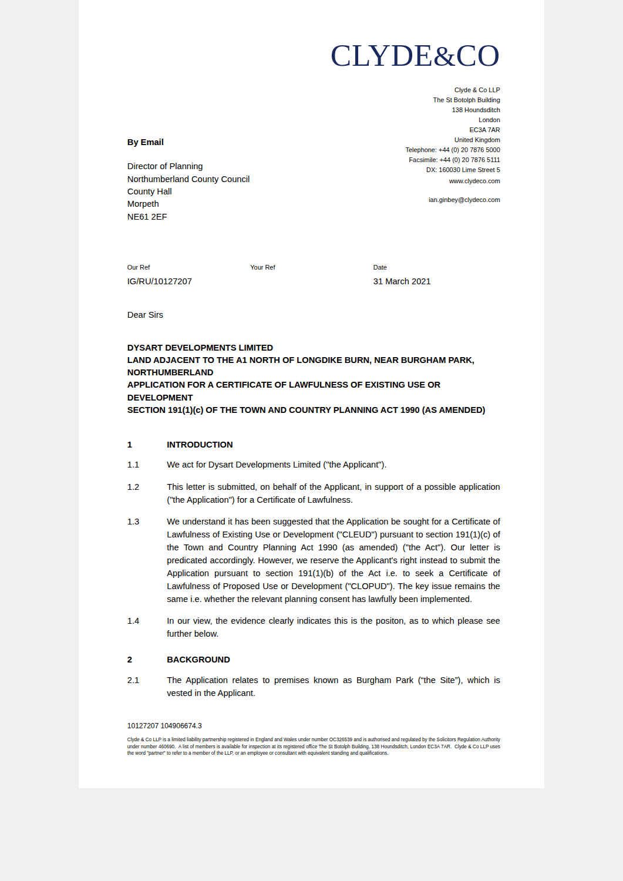CLYDE&CO
Clyde & Co LLP
The St Botolph Building
138 Houndsditch
London
EC3A 7AR
United Kingdom
Telephone: +44 (0) 20 7876 5000
Facsimile: +44 (0) 20 7876 5111
DX: 160030 Lime Street 5
www.clydeco.com
ian.ginbey@clydeco.com
By Email
Director of Planning
Northumberland County Council
County Hall
Morpeth
NE61 2EF
Our Ref
IG/RU/10127207
Your Ref
Date
31 March 2021
Dear Sirs
DYSART DEVELOPMENTS LIMITED
LAND ADJACENT TO THE A1 NORTH OF LONGDIKE BURN, NEAR BURGHAM PARK, NORTHUMBERLAND
APPLICATION FOR A CERTIFICATE OF LAWFULNESS OF EXISTING USE OR DEVELOPMENT
SECTION 191(1)(c) OF THE TOWN AND COUNTRY PLANNING ACT 1990 (AS AMENDED)
1 INTRODUCTION
1.1 We act for Dysart Developments Limited ("the Applicant").
1.2 This letter is submitted, on behalf of the Applicant, in support of a possible application ("the Application") for a Certificate of Lawfulness.
1.3 We understand it has been suggested that the Application be sought for a Certificate of Lawfulness of Existing Use or Development ("CLEUD") pursuant to section 191(1)(c) of the Town and Country Planning Act 1990 (as amended) ("the Act"). Our letter is predicated accordingly. However, we reserve the Applicant's right instead to submit the Application pursuant to section 191(1)(b) of the Act i.e. to seek a Certificate of Lawfulness of Proposed Use or Development ("CLOPUD"). The key issue remains the same i.e. whether the relevant planning consent has lawfully been implemented.
1.4 In our view, the evidence clearly indicates this is the positon, as to which please see further below.
2 BACKGROUND
2.1 The Application relates to premises known as Burgham Park (“the Site”), which is vested in the Applicant.
10127207 104906674.3
Clyde & Co LLP is a limited liability partnership registered in England and Wales under number OC326539 and is authorised and regulated by the Solicitors Regulation Authority under number 460690. A list of members is available for inspection at its registered office The St Botolph Building, 138 Houndsditch, London EC3A 7AR. Clyde & Co LLP uses the word "partner" to refer to a member of the LLP, or an employee or consultant with equivalent standing and qualifications.